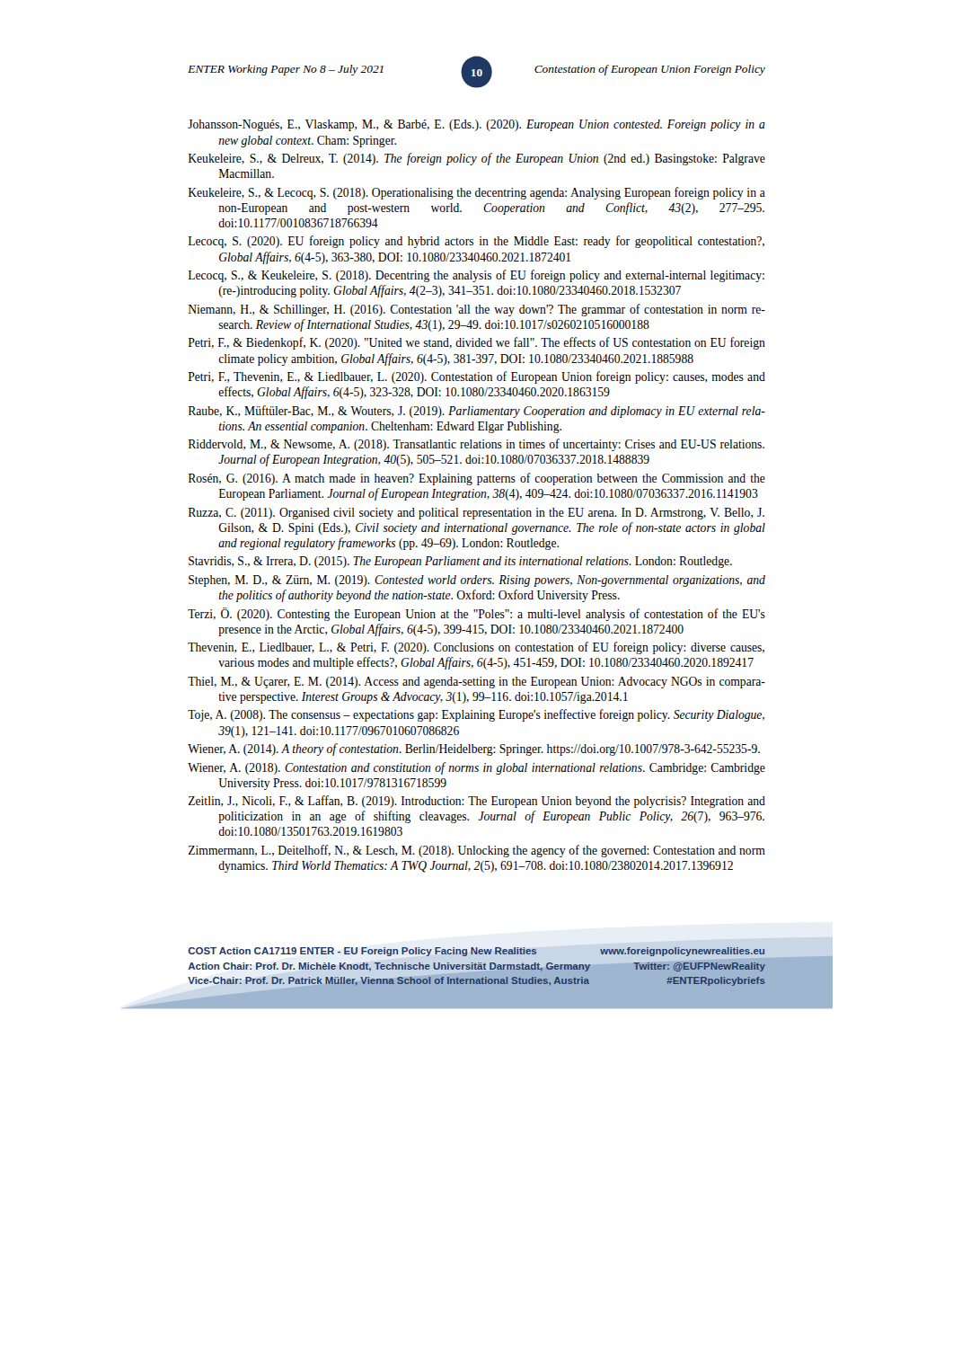ENTER Working Paper No 8 – July 2021
10
Contestation of European Union Foreign Policy
Johansson-Nogués, E., Vlaskamp, M., & Barbé, E. (Eds.). (2020). European Union contested. Foreign policy in a new global context. Cham: Springer.
Keukeleire, S., & Delreux, T. (2014). The foreign policy of the European Union (2nd ed.) Basingstoke: Palgrave Macmillan.
Keukeleire, S., & Lecocq, S. (2018). Operationalising the decentring agenda: Analysing European foreign policy in a non-European and post-western world. Cooperation and Conflict, 43(2), 277–295. doi:10.1177/0010836718766394
Lecocq, S. (2020). EU foreign policy and hybrid actors in the Middle East: ready for geopolitical contestation?, Global Affairs, 6(4-5), 363-380, DOI: 10.1080/23340460.2021.1872401
Lecocq, S., & Keukeleire, S. (2018). Decentring the analysis of EU foreign policy and external-internal legitimacy: (re-)introducing polity. Global Affairs, 4(2–3), 341–351. doi:10.1080/23340460.2018.1532307
Niemann, H., & Schillinger, H. (2016). Contestation 'all the way down'? The grammar of contestation in norm research. Review of International Studies, 43(1), 29–49. doi:10.1017/s0260210516000188
Petri, F., & Biedenkopf, K. (2020). "United we stand, divided we fall". The effects of US contestation on EU foreign climate policy ambition, Global Affairs, 6(4-5), 381-397, DOI: 10.1080/23340460.2021.1885988
Petri, F., Thevenin, E., & Liedlbauer, L. (2020). Contestation of European Union foreign policy: causes, modes and effects, Global Affairs, 6(4-5), 323-328, DOI: 10.1080/23340460.2020.1863159
Raube, K., Müftüler-Bac, M., & Wouters, J. (2019). Parliamentary Cooperation and diplomacy in EU external relations. An essential companion. Cheltenham: Edward Elgar Publishing.
Riddervold, M., & Newsome, A. (2018). Transatlantic relations in times of uncertainty: Crises and EU-US relations. Journal of European Integration, 40(5), 505–521. doi:10.1080/07036337.2018.1488839
Rosén, G. (2016). A match made in heaven? Explaining patterns of cooperation between the Commission and the European Parliament. Journal of European Integration, 38(4), 409–424. doi:10.1080/07036337.2016.1141903
Ruzza, C. (2011). Organised civil society and political representation in the EU arena. In D. Armstrong, V. Bello, J. Gilson, & D. Spini (Eds.), Civil society and international governance. The role of non-state actors in global and regional regulatory frameworks (pp. 49–69). London: Routledge.
Stavridis, S., & Irrera, D. (2015). The European Parliament and its international relations. London: Routledge.
Stephen, M. D., & Zürn, M. (2019). Contested world orders. Rising powers, Non-governmental organizations, and the politics of authority beyond the nation-state. Oxford: Oxford University Press.
Terzi, Ö. (2020). Contesting the European Union at the "Poles": a multi-level analysis of contestation of the EU's presence in the Arctic, Global Affairs, 6(4-5), 399-415, DOI: 10.1080/23340460.2021.1872400
Thevenin, E., Liedlbauer, L., & Petri, F. (2020). Conclusions on contestation of EU foreign policy: diverse causes, various modes and multiple effects?, Global Affairs, 6(4-5), 451-459, DOI: 10.1080/23340460.2020.1892417
Thiel, M., & Uçarer, E. M. (2014). Access and agenda-setting in the European Union: Advocacy NGOs in comparative perspective. Interest Groups & Advocacy, 3(1), 99–116. doi:10.1057/iga.2014.1
Toje, A. (2008). The consensus – expectations gap: Explaining Europe's ineffective foreign policy. Security Dialogue, 39(1), 121–141. doi:10.1177/0967010607086826
Wiener, A. (2014). A theory of contestation. Berlin/Heidelberg: Springer. https://doi.org/10.1007/978-3-642-55235-9.
Wiener, A. (2018). Contestation and constitution of norms in global international relations. Cambridge: Cambridge University Press. doi:10.1017/9781316718599
Zeitlin, J., Nicoli, F., & Laffan, B. (2019). Introduction: The European Union beyond the polycrisis? Integration and politicization in an age of shifting cleavages. Journal of European Public Policy, 26(7), 963–976. doi:10.1080/13501763.2019.1619803
Zimmermann, L., Deitelhoff, N., & Lesch, M. (2018). Unlocking the agency of the governed: Contestation and norm dynamics. Third World Thematics: A TWQ Journal, 2(5), 691–708. doi:10.1080/23802014.2017.1396912
COST Action CA17119 ENTER - EU Foreign Policy Facing New Realities
Action Chair: Prof. Dr. Michèle Knodt, Technische Universität Darmstadt, Germany
Vice-Chair: Prof. Dr. Patrick Müller, Vienna School of International Studies, Austria
www.foreignpolicynewrealities.eu
Twitter: @EUFPNewReality
#ENTERpolicybriefs